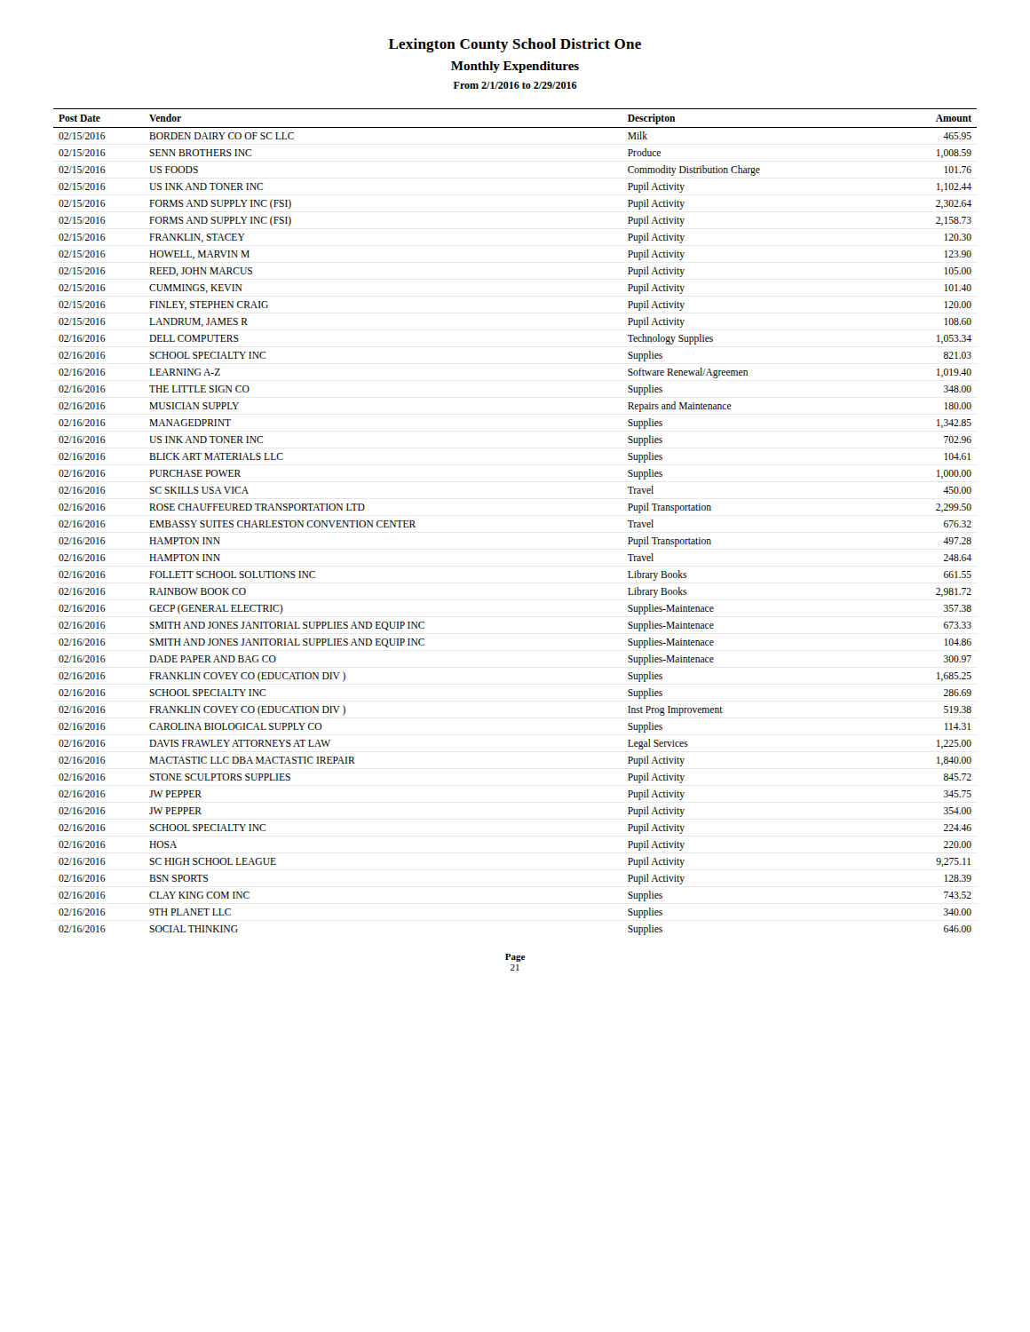Lexington County School District One
Monthly Expenditures
From 2/1/2016 to 2/29/2016
| Post Date | Vendor | Descripton | Amount |
| --- | --- | --- | --- |
| 02/15/2016 | BORDEN DAIRY CO OF SC LLC | Milk | 465.95 |
| 02/15/2016 | SENN BROTHERS INC | Produce | 1,008.59 |
| 02/15/2016 | US FOODS | Commodity Distribution Charge | 101.76 |
| 02/15/2016 | US INK AND TONER INC | Pupil Activity | 1,102.44 |
| 02/15/2016 | FORMS AND SUPPLY INC (FSI) | Pupil Activity | 2,302.64 |
| 02/15/2016 | FORMS AND SUPPLY INC (FSI) | Pupil Activity | 2,158.73 |
| 02/15/2016 | FRANKLIN, STACEY | Pupil Activity | 120.30 |
| 02/15/2016 | HOWELL, MARVIN M | Pupil Activity | 123.90 |
| 02/15/2016 | REED, JOHN MARCUS | Pupil Activity | 105.00 |
| 02/15/2016 | CUMMINGS, KEVIN | Pupil Activity | 101.40 |
| 02/15/2016 | FINLEY, STEPHEN CRAIG | Pupil Activity | 120.00 |
| 02/15/2016 | LANDRUM, JAMES R | Pupil Activity | 108.60 |
| 02/16/2016 | DELL COMPUTERS | Technology Supplies | 1,053.34 |
| 02/16/2016 | SCHOOL SPECIALTY INC | Supplies | 821.03 |
| 02/16/2016 | LEARNING A-Z | Software Renewal/Agreemen | 1,019.40 |
| 02/16/2016 | THE LITTLE SIGN CO | Supplies | 348.00 |
| 02/16/2016 | MUSICIAN SUPPLY | Repairs and Maintenance | 180.00 |
| 02/16/2016 | MANAGEDPRINT | Supplies | 1,342.85 |
| 02/16/2016 | US INK AND TONER INC | Supplies | 702.96 |
| 02/16/2016 | BLICK ART MATERIALS LLC | Supplies | 104.61 |
| 02/16/2016 | PURCHASE POWER | Supplies | 1,000.00 |
| 02/16/2016 | SC SKILLS USA VICA | Travel | 450.00 |
| 02/16/2016 | ROSE CHAUFFEURED TRANSPORTATION LTD | Pupil Transportation | 2,299.50 |
| 02/16/2016 | EMBASSY SUITES CHARLESTON CONVENTION CENTER | Travel | 676.32 |
| 02/16/2016 | HAMPTON INN | Pupil Transportation | 497.28 |
| 02/16/2016 | HAMPTON INN | Travel | 248.64 |
| 02/16/2016 | FOLLETT SCHOOL SOLUTIONS INC | Library Books | 661.55 |
| 02/16/2016 | RAINBOW BOOK CO | Library Books | 2,981.72 |
| 02/16/2016 | GECP (GENERAL ELECTRIC) | Supplies-Maintenace | 357.38 |
| 02/16/2016 | SMITH AND JONES JANITORIAL SUPPLIES AND EQUIP INC | Supplies-Maintenace | 673.33 |
| 02/16/2016 | SMITH AND JONES JANITORIAL SUPPLIES AND EQUIP INC | Supplies-Maintenace | 104.86 |
| 02/16/2016 | DADE PAPER AND BAG CO | Supplies-Maintenace | 300.97 |
| 02/16/2016 | FRANKLIN COVEY CO (EDUCATION DIV ) | Supplies | 1,685.25 |
| 02/16/2016 | SCHOOL SPECIALTY INC | Supplies | 286.69 |
| 02/16/2016 | FRANKLIN COVEY CO (EDUCATION DIV ) | Inst Prog Improvement | 519.38 |
| 02/16/2016 | CAROLINA BIOLOGICAL SUPPLY CO | Supplies | 114.31 |
| 02/16/2016 | DAVIS FRAWLEY ATTORNEYS AT LAW | Legal Services | 1,225.00 |
| 02/16/2016 | MACTASTIC LLC DBA MACTASTIC IREPAIR | Pupil Activity | 1,840.00 |
| 02/16/2016 | STONE SCULPTORS SUPPLIES | Pupil Activity | 845.72 |
| 02/16/2016 | JW PEPPER | Pupil Activity | 345.75 |
| 02/16/2016 | JW PEPPER | Pupil Activity | 354.00 |
| 02/16/2016 | SCHOOL SPECIALTY INC | Pupil Activity | 224.46 |
| 02/16/2016 | HOSA | Pupil Activity | 220.00 |
| 02/16/2016 | SC HIGH SCHOOL LEAGUE | Pupil Activity | 9,275.11 |
| 02/16/2016 | BSN SPORTS | Pupil Activity | 128.39 |
| 02/16/2016 | CLAY KING COM INC | Supplies | 743.52 |
| 02/16/2016 | 9TH PLANET LLC | Supplies | 340.00 |
| 02/16/2016 | SOCIAL THINKING | Supplies | 646.00 |
Page 21